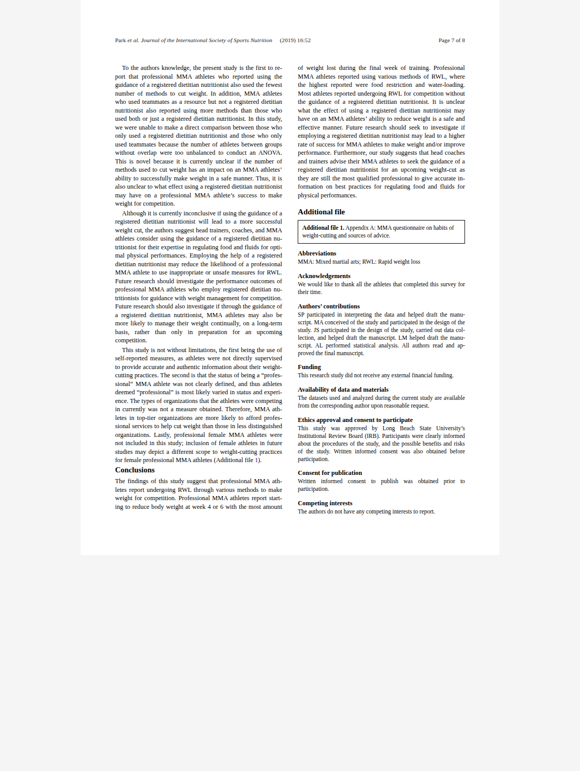Park et al. Journal of the International Society of Sports Nutrition (2019) 16:52
Page 7 of 8
To the authors knowledge, the present study is the first to report that professional MMA athletes who reported using the guidance of a registered dietitian nutritionist also used the fewest number of methods to cut weight. In addition, MMA athletes who used teammates as a resource but not a registered dietitian nutritionist also reported using more methods than those who used both or just a registered dietitian nutritionist. In this study, we were unable to make a direct comparison between those who only used a registered dietitian nutritionist and those who only used teammates because the number of athletes between groups without overlap were too unbalanced to conduct an ANOVA. This is novel because it is currently unclear if the number of methods used to cut weight has an impact on an MMA athletes’ ability to successfully make weight in a safe manner. Thus, it is also unclear to what effect using a registered dietitian nutritionist may have on a professional MMA athlete’s success to make weight for competition.
Although it is currently inconclusive if using the guidance of a registered dietitian nutritionist will lead to a more successful weight cut, the authors suggest head trainers, coaches, and MMA athletes consider using the guidance of a registered dietitian nutritionist for their expertise in regulating food and fluids for optimal physical performances. Employing the help of a registered dietitian nutritionist may reduce the likelihood of a professional MMA athlete to use inappropriate or unsafe measures for RWL. Future research should investigate the performance outcomes of professional MMA athletes who employ registered dietitian nutritionists for guidance with weight management for competition. Future research should also investigate if through the guidance of a registered dietitian nutritionist, MMA athletes may also be more likely to manage their weight continually, on a long-term basis, rather than only in preparation for an upcoming competition.
This study is not without limitations, the first being the use of self-reported measures, as athletes were not directly supervised to provide accurate and authentic information about their weight-cutting practices. The second is that the status of being a “professional” MMA athlete was not clearly defined, and thus athletes deemed “professional” is most likely varied in status and experience. The types of organizations that the athletes were competing in currently was not a measure obtained. Therefore, MMA athletes in top-tier organizations are more likely to afford professional services to help cut weight than those in less distinguished organizations. Lastly, professional female MMA athletes were not included in this study; inclusion of female athletes in future studies may depict a different scope to weight-cutting practices for female professional MMA athletes (Additional file 1).
Conclusions
The findings of this study suggest that professional MMA athletes report undergoing RWL through various methods to make weight for competition. Professional MMA athletes report starting to reduce body weight at week 4 or 6 with the most amount of weight lost during the final week of training. Professional MMA athletes reported using various methods of RWL, where the highest reported were food restriction and water-loading. Most athletes reported undergoing RWL for competition without the guidance of a registered dietitian nutritionist. It is unclear what the effect of using a registered dietitian nutritionist may have on an MMA athletes’ ability to reduce weight is a safe and effective manner. Future research should seek to investigate if employing a registered dietitian nutritionist may lead to a higher rate of success for MMA athletes to make weight and/or improve performance. Furthermore, our study suggests that head coaches and trainers advise their MMA athletes to seek the guidance of a registered dietitian nutritionist for an upcoming weight-cut as they are still the most qualified professional to give accurate information on best practices for regulating food and fluids for physical performances.
Additional file
Additional file 1. Appendix A: MMA questionnaire on habits of weight-cutting and sources of advice.
Abbreviations
MMA: Mixed martial arts; RWL: Rapid weight loss
Acknowledgements
We would like to thank all the athletes that completed this survey for their time.
Authors’ contributions
SP participated in interpreting the data and helped draft the manuscript. MA conceived of the study and participated in the design of the study. JS participated in the design of the study, carried out data collection, and helped draft the manuscript. LM helped draft the manuscript. AL performed statistical analysis. All authors read and approved the final manuscript.
Funding
This research study did not receive any external financial funding.
Availability of data and materials
The datasets used and analyzed during the current study are available from the corresponding author upon reasonable request.
Ethics approval and consent to participate
This study was approved by Long Beach State University’s Institutional Review Board (IRB). Participants were clearly informed about the procedures of the study, and the possible benefits and risks of the study. Written informed consent was also obtained before participation.
Consent for publication
Written informed consent to publish was obtained prior to participation.
Competing interests
The authors do not have any competing interests to report.